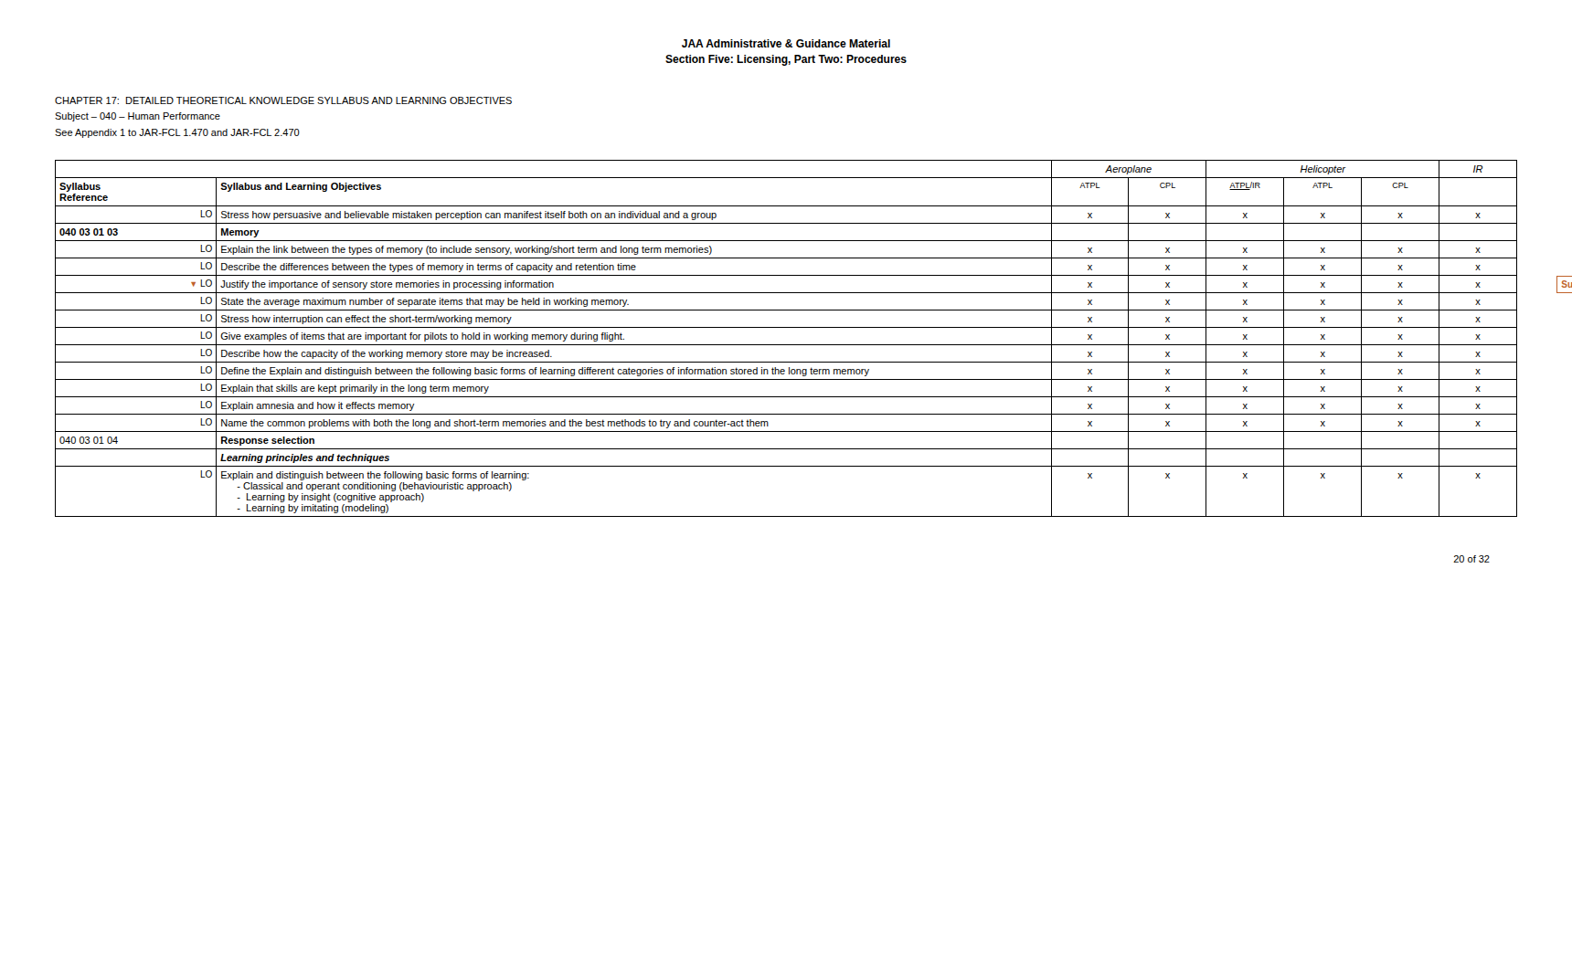JAA Administrative & Guidance Material
Section Five: Licensing, Part Two: Procedures
CHAPTER 17: DETAILED THEORETICAL KNOWLEDGE SYLLABUS AND LEARNING OBJECTIVES
Subject – 040 – Human Performance
See Appendix 1 to JAR-FCL 1.470 and JAR-FCL 2.470
| | | Aeroplane | Helicopter | IR |
| --- | --- | --- | --- | --- |
| Syllabus Reference | Syllabus and Learning Objectives | ATPL | CPL | ATPL /IR | ATPL | CPL | |
| LO | Stress how persuasive and believable mistaken perception can manifest itself both on an individual and a group | x | x | x | x | x | x |
| 040 03 01 03 | Memory | | | | | | |
| LO | Explain the link between the types of memory (to include sensory, working/short term and long term memories) | x | x | x | x | x | x |
| LO | Describe the differences between the types of memory in terms of capacity and retention time | x | x | x | x | x | x |
| ▼ LO | Justify the importance of sensory store memories in processing information | x | x | x | x | x | x Supprimé : <sp> … [5] |
| LO | State the average maximum number of separate items that may be held in working memory. | x | x | x | x | x | x |
| LO | Stress how interruption can effect the short-term/working memory | x | x | x | x | x | x |
| LO | Give examples of items that are important for pilots to hold in working memory during flight. | x | x | x | x | x | x |
| LO | Describe how the capacity of the working memory store may be increased. | x | x | x | x | x | x |
| LO | Define the Explain and distinguish between the following basic forms of learning different categories of information stored in the long term memory | x | x | x | x | x | x |
| LO | Explain that skills are kept primarily in the long term memory | x | x | x | x | x | x |
| LO | Explain amnesia and how it effects memory | x | x | x | x | x | x |
| LO | Name the common problems with both the long and short-term memories and the best methods to try and counter-act them | x | x | x | x | x | x |
| 040 03 01 04 | Response selection | | | | | | |
| | Learning principles and techniques | | | | | | |
| LO | Explain and distinguish between the following basic forms of learning: - Classical and operant conditioning (behaviouristic approach) - Learning by insight (cognitive approach) - Learning by imitating (modeling) | x | x | x | x | x | x |
20 of 32